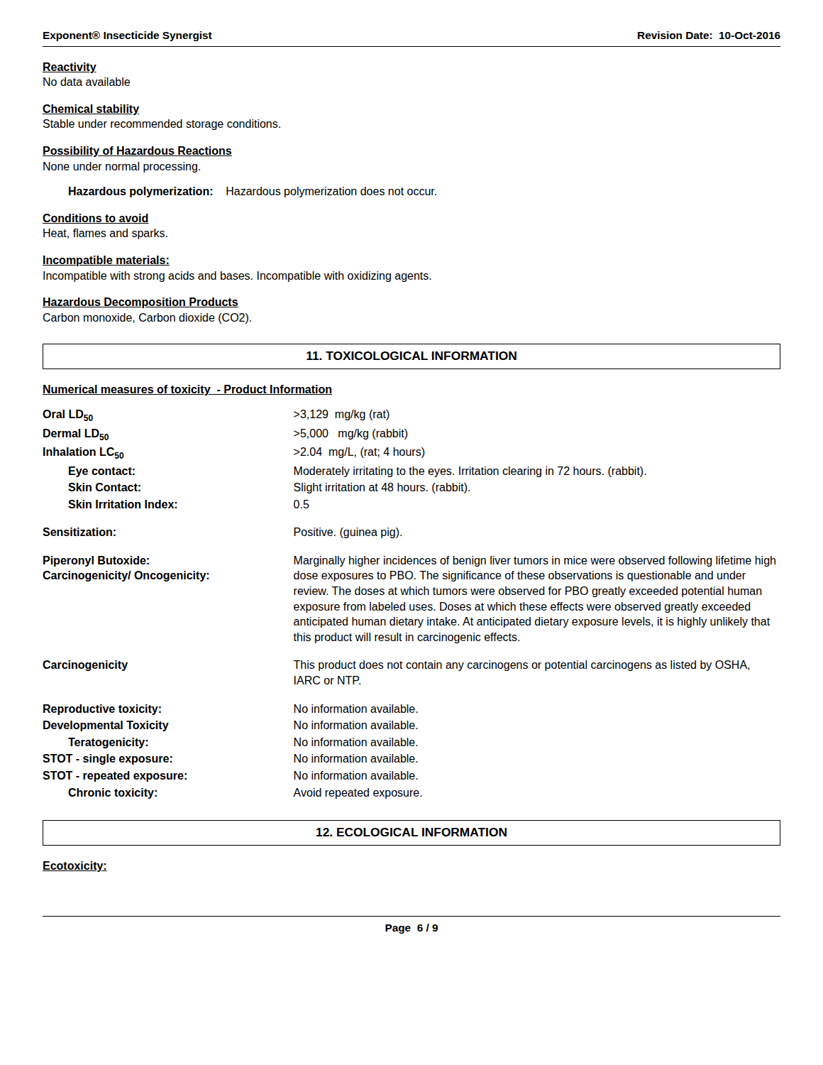Exponent® Insecticide Synergist Revision Date: 10-Oct-2016
Reactivity
No data available
Chemical stability
Stable under recommended storage conditions.
Possibility of Hazardous Reactions
None under normal processing.
Hazardous polymerization: Hazardous polymerization does not occur.
Conditions to avoid
Heat, flames and sparks.
Incompatible materials:
Incompatible with strong acids and bases. Incompatible with oxidizing agents.
Hazardous Decomposition Products
Carbon monoxide, Carbon dioxide (CO2).
11. TOXICOLOGICAL INFORMATION
Numerical measures of toxicity - Product Information
| Oral LD 50 | >3,129 mg/kg (rat) |
| Dermal LD 50 | >5,000 mg/kg (rabbit) |
| Inhalation LC 50 | >2.04 mg/L, (rat; 4 hours) |
| Eye contact: | Moderately irritating to the eyes. Irritation clearing in 72 hours. (rabbit). |
| Skin Contact: | Slight irritation at 48 hours. (rabbit). |
| Skin Irritation Index: | 0.5 |
| Sensitization: | Positive. (guinea pig). |
| Piperonyl Butoxide: Carcinogenicity/ Oncogenicity: | Marginally higher incidences of benign liver tumors in mice were observed following lifetime high dose exposures to PBO. The significance of these observations is questionable and under review. The doses at which tumors were observed for PBO greatly exceeded potential human exposure from labeled uses. Doses at which these effects were observed greatly exceeded anticipated human dietary intake. At anticipated dietary exposure levels, it is highly unlikely that this product will result in carcinogenic effects. |
| Carcinogenicity | This product does not contain any carcinogens or potential carcinogens as listed by OSHA, IARC or NTP. |
| Reproductive toxicity: | No information available. |
| Developmental Toxicity | No information available. |
| Teratogenicity: | No information available. |
| STOT - single exposure: | No information available. |
| STOT - repeated exposure: | No information available. |
| Chronic toxicity: | Avoid repeated exposure. |
12. ECOLOGICAL INFORMATION
Ecotoxicity:
Page 6 / 9